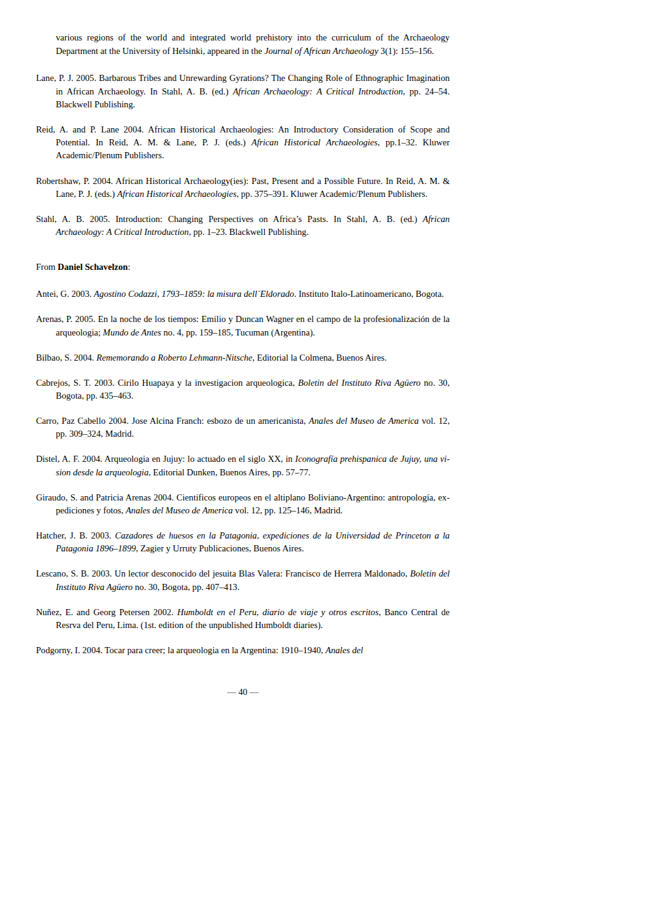various regions of the world and integrated world prehistory into the curriculum of the Archaeology Department at the University of Helsinki, appeared in the Journal of African Archaeology 3(1): 155–156.
Lane, P. J. 2005. Barbarous Tribes and Unrewarding Gyrations? The Changing Role of Ethnographic Imagination in African Archaeology. In Stahl, A. B. (ed.) African Archaeology: A Critical Introduction, pp. 24–54. Blackwell Publishing.
Reid, A. and P. Lane 2004. African Historical Archaeologies: An Introductory Consideration of Scope and Potential. In Reid, A. M. & Lane, P. J. (eds.) African Historical Archaeologies, pp.1–32. Kluwer Academic/Plenum Publishers.
Robertshaw, P. 2004. African Historical Archaeology(ies): Past, Present and a Possible Future. In Reid, A. M. & Lane, P. J. (eds.) African Historical Archaeologies, pp. 375–391. Kluwer Academic/Plenum Publishers.
Stahl, A. B. 2005. Introduction: Changing Perspectives on Africa’s Pasts. In Stahl, A. B. (ed.) African Archaeology: A Critical Introduction, pp. 1–23. Blackwell Publishing.
From Daniel Schavelzon:
Antei, G. 2003. Agostino Codazzi, 1793–1859: la misura dell´Eldorado. Instituto Italo-Latinoamericano, Bogota.
Arenas, P. 2005. En la noche de los tiempos: Emilio y Duncan Wagner en el campo de la profesionalización de la arqueologia; Mundo de Antes no. 4, pp. 159–185, Tucuman (Argentina).
Bilbao, S. 2004. Rememorando a Roberto Lehmann-Nitsche, Editorial la Colmena, Buenos Aires.
Cabrejos, S. T. 2003. Cirilo Huapaya y la investigacion arqueologica, Boletin del Instituto Riva Agüero no. 30, Bogota, pp. 435–463.
Carro, Paz Cabello 2004. Jose Alcina Franch: esbozo de un americanista, Anales del Museo de America vol. 12, pp. 309–324, Madrid.
Distel, A. F. 2004. Arqueologia en Jujuy: lo actuado en el siglo XX, in Iconografía prehispanica de Jujuy, una vision desde la arqueologia, Editorial Dunken, Buenos Aires, pp. 57–77.
Giraudo, S. and Patricia Arenas 2004. Cientificos europeos en el altiplano Boliviano-Argentino: antropología, expediciones y fotos, Anales del Museo de America vol. 12, pp. 125–146, Madrid.
Hatcher, J. B. 2003. Cazadores de huesos en la Patagonia, expediciones de la Universidad de Princeton a la Patagonia 1896–1899, Zagier y Urruty Publicaciones, Buenos Aires.
Lescano, S. B. 2003. Un lector desconocido del jesuita Blas Valera: Francisco de Herrera Maldonado, Boletin del Instituto Riva Agüero no. 30, Bogota, pp. 407–413.
Nuñez, E. and Georg Petersen 2002. Humboldt en el Peru, diario de viaje y otros escritos, Banco Central de Resrva del Peru, Lima. (1st. edition of the unpublished Humboldt diaries).
Podgorny, I. 2004. Tocar para creer; la arqueologia en la Argentina: 1910–1940, Anales del
— 40 —